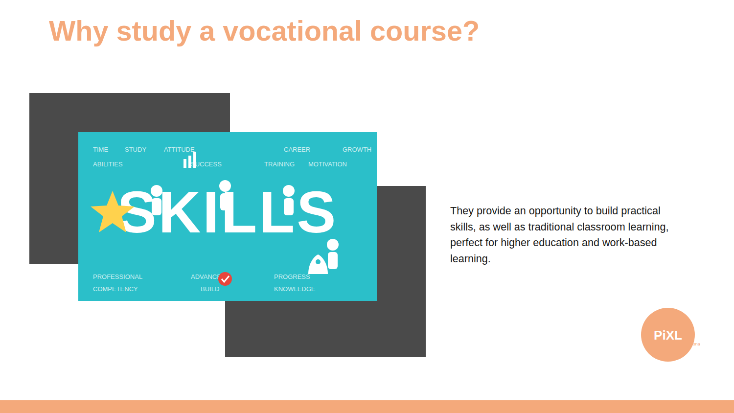Why study a vocational course?
They provide an opportunity to build practical skills, as well as traditional classroom learning, perfect for higher education and work-based learning.